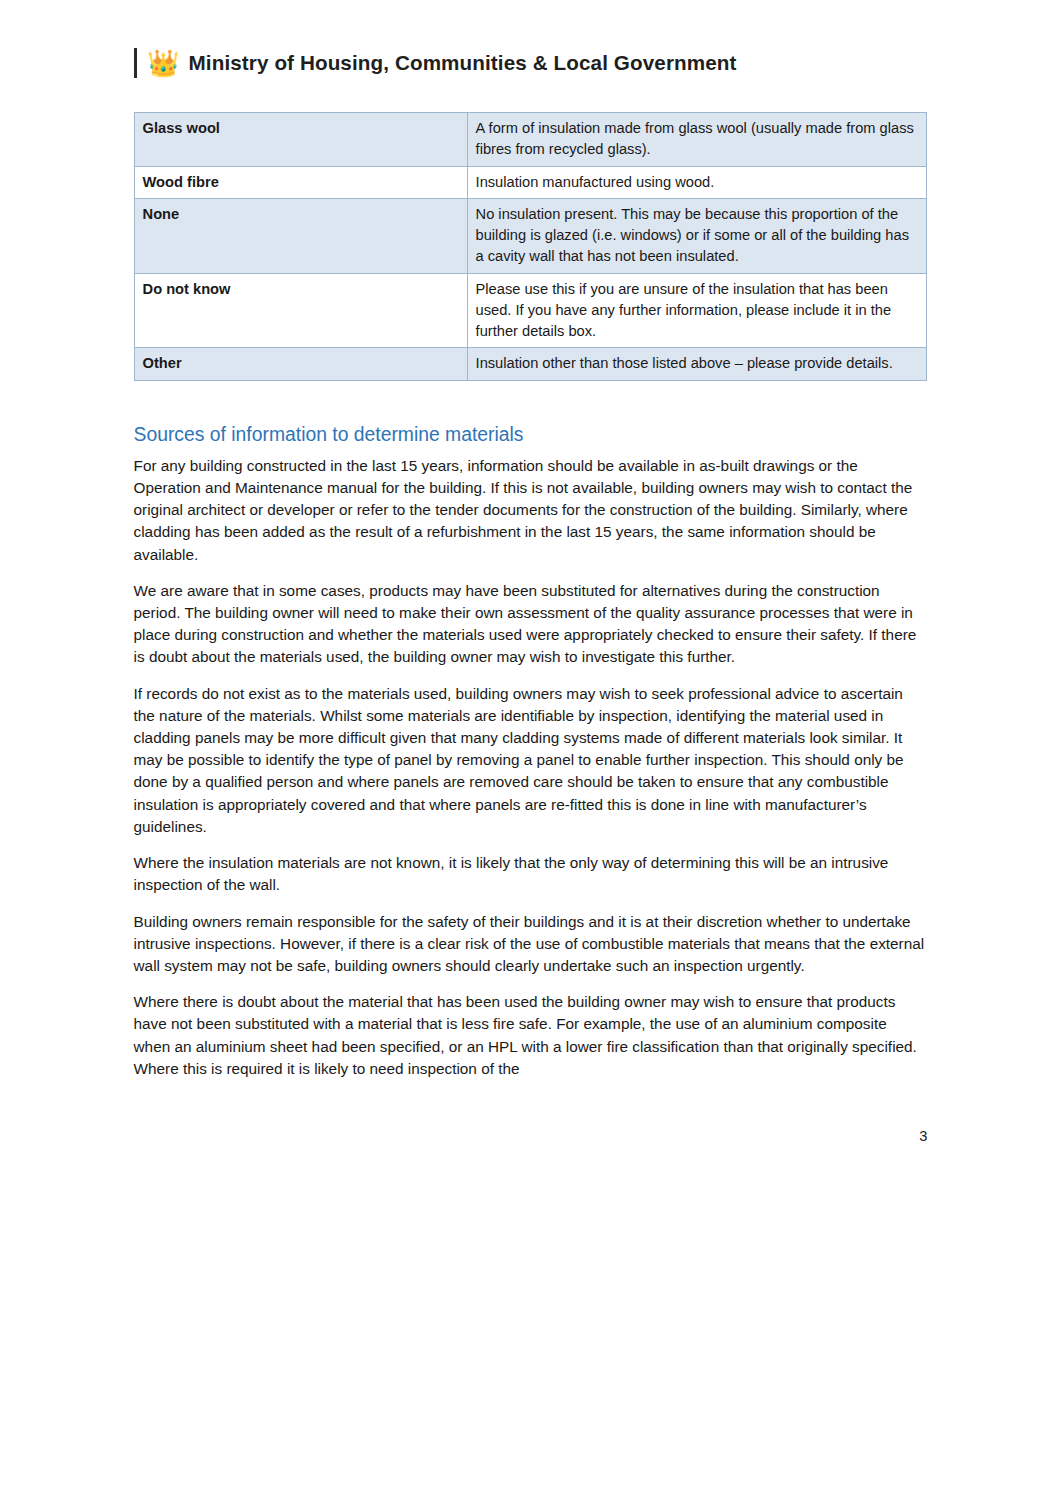👑 Ministry of Housing, Communities & Local Government
| Glass wool | A form of insulation made from glass wool (usually made from glass fibres from recycled glass). |
| Wood fibre | Insulation manufactured using wood. |
| None | No insulation present. This may be because this proportion of the building is glazed (i.e. windows) or if some or all of the building has a cavity wall that has not been insulated. |
| Do not know | Please use this if you are unsure of the insulation that has been used. If you have any further information, please include it in the further details box. |
| Other | Insulation other than those listed above – please provide details. |
Sources of information to determine materials
For any building constructed in the last 15 years, information should be available in as-built drawings or the Operation and Maintenance manual for the building. If this is not available, building owners may wish to contact the original architect or developer or refer to the tender documents for the construction of the building. Similarly, where cladding has been added as the result of a refurbishment in the last 15 years, the same information should be available.
We are aware that in some cases, products may have been substituted for alternatives during the construction period. The building owner will need to make their own assessment of the quality assurance processes that were in place during construction and whether the materials used were appropriately checked to ensure their safety. If there is doubt about the materials used, the building owner may wish to investigate this further.
If records do not exist as to the materials used, building owners may wish to seek professional advice to ascertain the nature of the materials. Whilst some materials are identifiable by inspection, identifying the material used in cladding panels may be more difficult given that many cladding systems made of different materials look similar. It may be possible to identify the type of panel by removing a panel to enable further inspection. This should only be done by a qualified person and where panels are removed care should be taken to ensure that any combustible insulation is appropriately covered and that where panels are re-fitted this is done in line with manufacturer’s guidelines.
Where the insulation materials are not known, it is likely that the only way of determining this will be an intrusive inspection of the wall.
Building owners remain responsible for the safety of their buildings and it is at their discretion whether to undertake intrusive inspections. However, if there is a clear risk of the use of combustible materials that means that the external wall system may not be safe, building owners should clearly undertake such an inspection urgently.
Where there is doubt about the material that has been used the building owner may wish to ensure that products have not been substituted with a material that is less fire safe. For example, the use of an aluminium composite when an aluminium sheet had been specified, or an HPL with a lower fire classification than that originally specified. Where this is required it is likely to need inspection of the
3